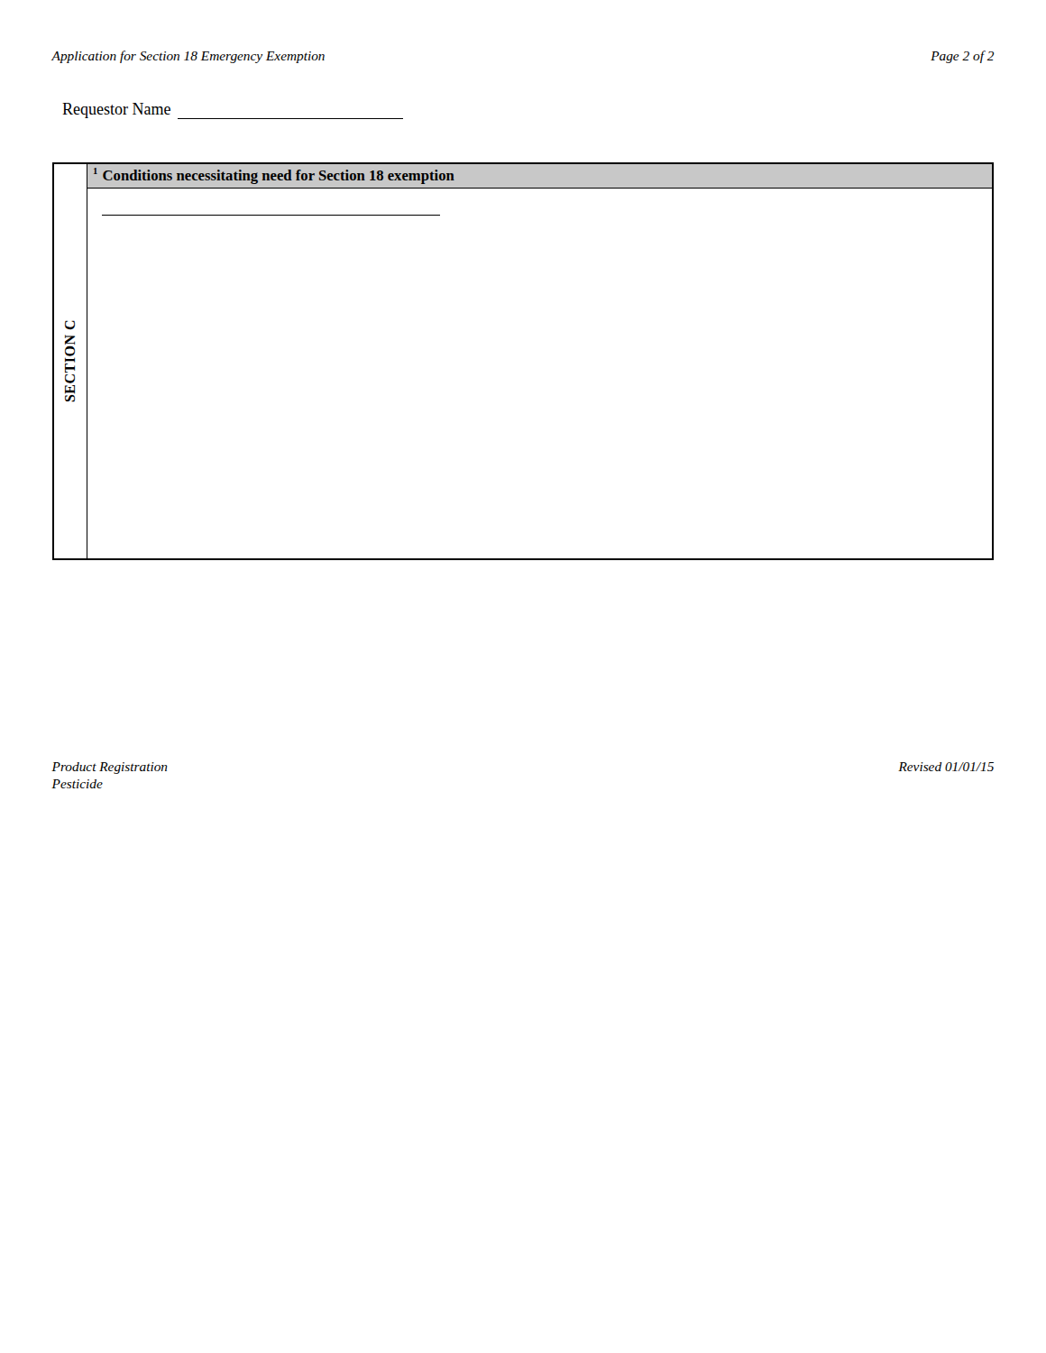Application for Section 18 Emergency Exemption Page 2 of 2
Requestor Name
| SECTION C | 1 Conditions necessitating need for Section 18 exemption |
Product Registration
Pesticide
Revised 01/01/15